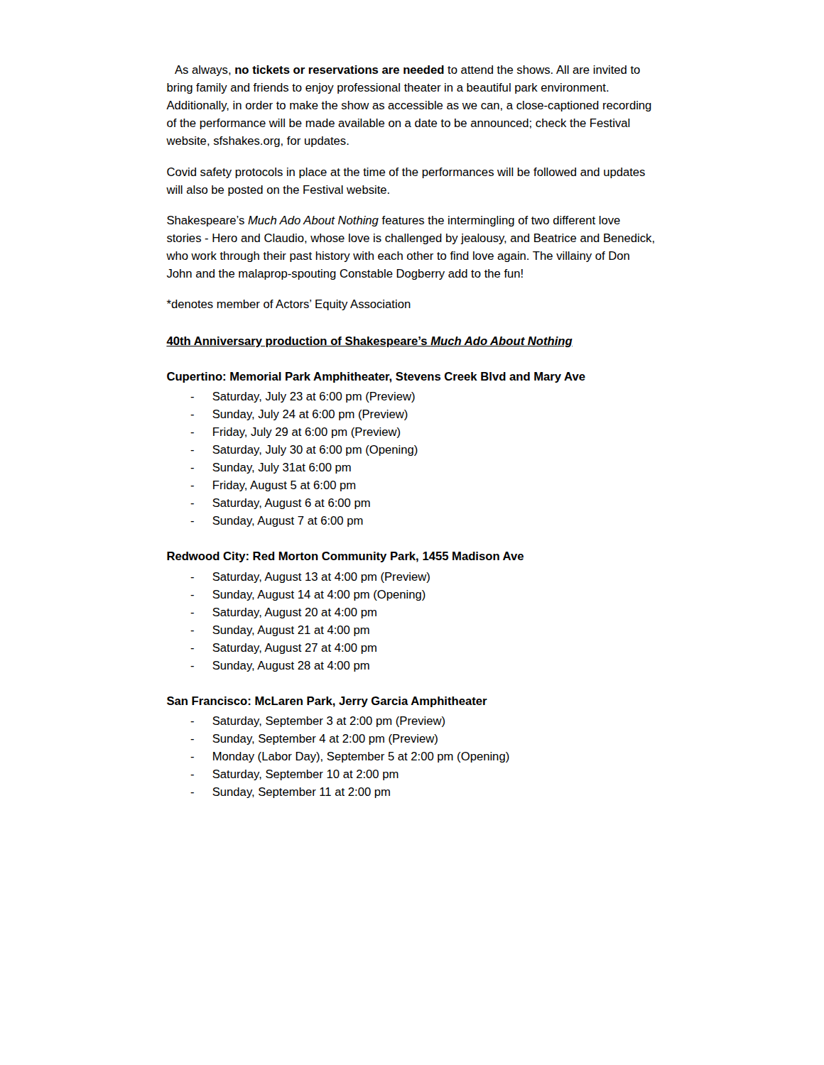As always, no tickets or reservations are needed to attend the shows. All are invited to bring family and friends to enjoy professional theater in a beautiful park environment. Additionally, in order to make the show as accessible as we can, a close-captioned recording of the performance will be made available on a date to be announced; check the Festival website, sfshakes.org, for updates.
Covid safety protocols in place at the time of the performances will be followed and updates will also be posted on the Festival website.
Shakespeare’s Much Ado About Nothing features the intermingling of two different love stories - Hero and Claudio, whose love is challenged by jealousy, and Beatrice and Benedick, who work through their past history with each other to find love again. The villainy of Don John and the malaprop-spouting Constable Dogberry add to the fun!
*denotes member of Actors’ Equity Association
40th Anniversary production of Shakespeare’s Much Ado About Nothing
Cupertino: Memorial Park Amphitheater, Stevens Creek Blvd and Mary Ave
Saturday, July 23 at 6:00 pm (Preview)
Sunday, July 24 at 6:00 pm (Preview)
Friday, July 29 at 6:00 pm (Preview)
Saturday, July 30 at 6:00 pm (Opening)
Sunday, July 31at 6:00 pm
Friday, August 5 at 6:00 pm
Saturday, August 6 at 6:00 pm
Sunday, August 7 at 6:00 pm
Redwood City: Red Morton Community Park, 1455 Madison Ave
Saturday, August 13 at 4:00 pm (Preview)
Sunday, August 14 at 4:00 pm (Opening)
Saturday, August 20 at 4:00 pm
Sunday, August 21 at 4:00 pm
Saturday, August 27 at 4:00 pm
Sunday, August 28 at 4:00 pm
San Francisco: McLaren Park, Jerry Garcia Amphitheater
Saturday, September 3 at 2:00 pm (Preview)
Sunday, September 4 at 2:00 pm (Preview)
Monday (Labor Day), September 5 at 2:00 pm (Opening)
Saturday, September 10 at 2:00 pm
Sunday, September 11 at 2:00 pm